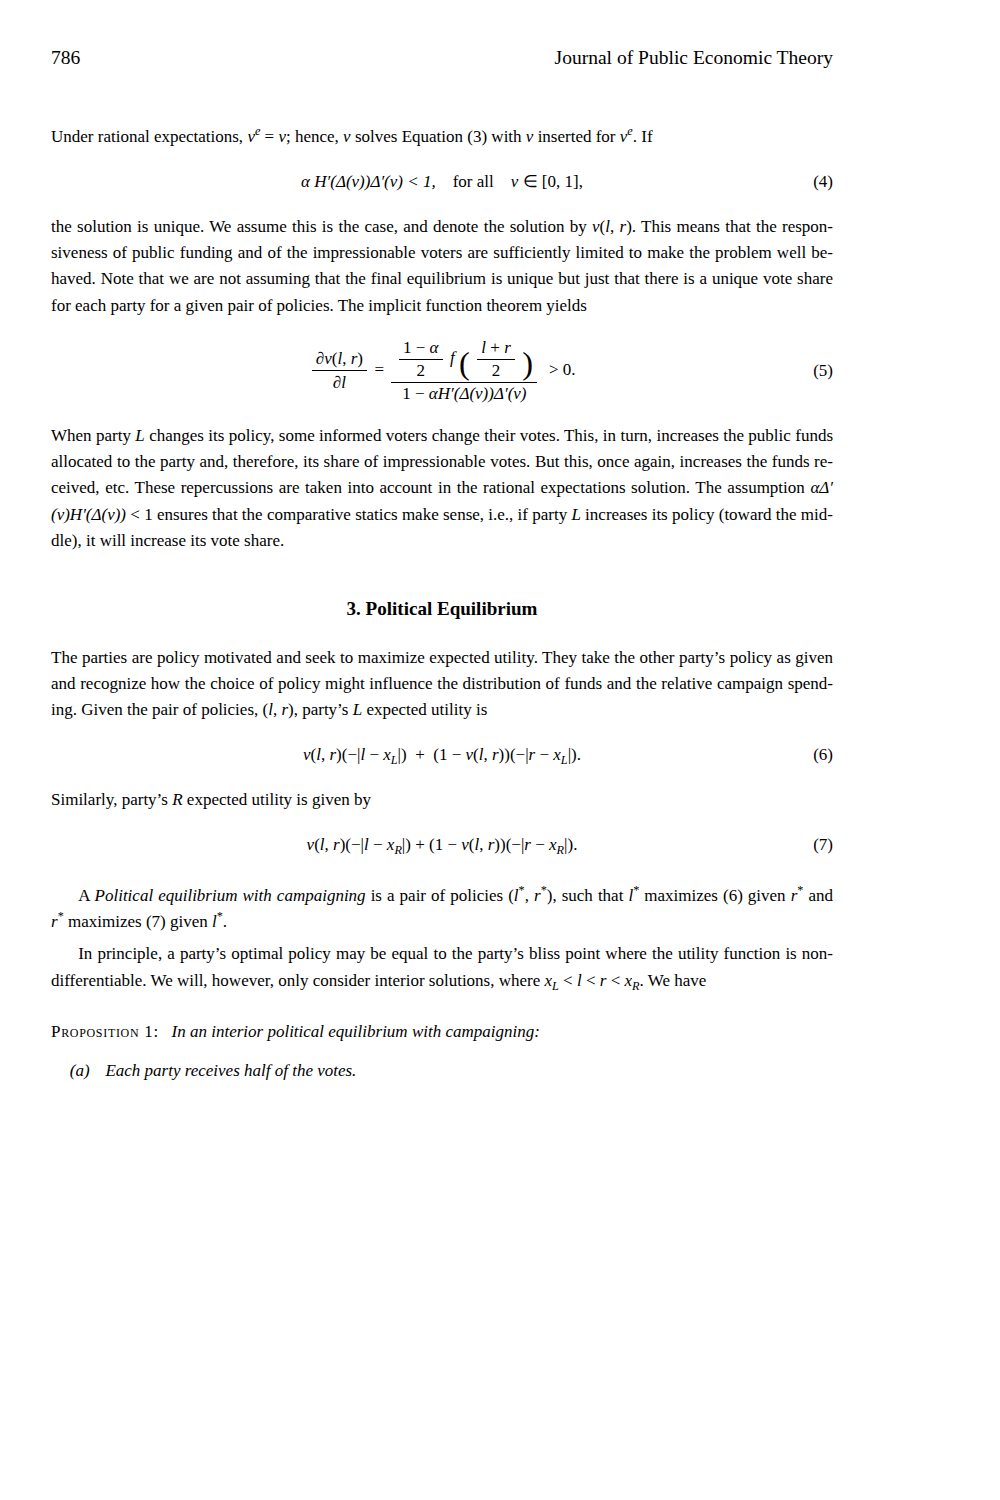786 Journal of Public Economic Theory
Under rational expectations, ve = v; hence, v solves Equation (3) with v inserted for ve. If
α H′(Δ(v))Δ′(v) < 1, for all v ∈ [0, 1], (4)
the solution is unique. We assume this is the case, and denote the solution by v(l, r). This means that the responsiveness of public funding and of the impressionable voters are sufficiently limited to make the problem well behaved. Note that we are not assuming that the final equilibrium is unique but just that there is a unique vote share for each party for a given pair of policies. The implicit function theorem yields
∂v(l, r) ∂l = 1 − α 2 f ( l + r 2 ) 1 − αH′(Δ(v))Δ′(v) > 0. (5)
When party L changes its policy, some informed voters change their votes. This, in turn, increases the public funds allocated to the party and, therefore, its share of impressionable votes. But this, once again, increases the funds received, etc. These repercussions are taken into account in the rational expectations solution. The assumption αΔ′(v)H′(Δ(v)) < 1 ensures that the comparative statics make sense, i.e., if party L increases its policy (toward the middle), it will increase its vote share.
3. Political Equilibrium
The parties are policy motivated and seek to maximize expected utility. They take the other party’s policy as given and recognize how the choice of policy might influence the distribution of funds and the relative campaign spending. Given the pair of policies, (l, r), party’s L expected utility is
v(l, r)(−|l − xL|) + (1 − v(l, r))(−|r − xL|). (6)
Similarly, party’s R expected utility is given by
v(l, r)(−|l − xR|) + (1 − v(l, r))(−|r − xR|). (7)
A Political equilibrium with campaigning is a pair of policies (l*, r*), such that l* maximizes (6) given r* and r* maximizes (7) given l*.
In principle, a party’s optimal policy may be equal to the party’s bliss point where the utility function is non-differentiable. We will, however, only consider interior solutions, where xL < l < r < xR. We have
Proposition 1: In an interior political equilibrium with campaigning:
Each party receives half of the votes.